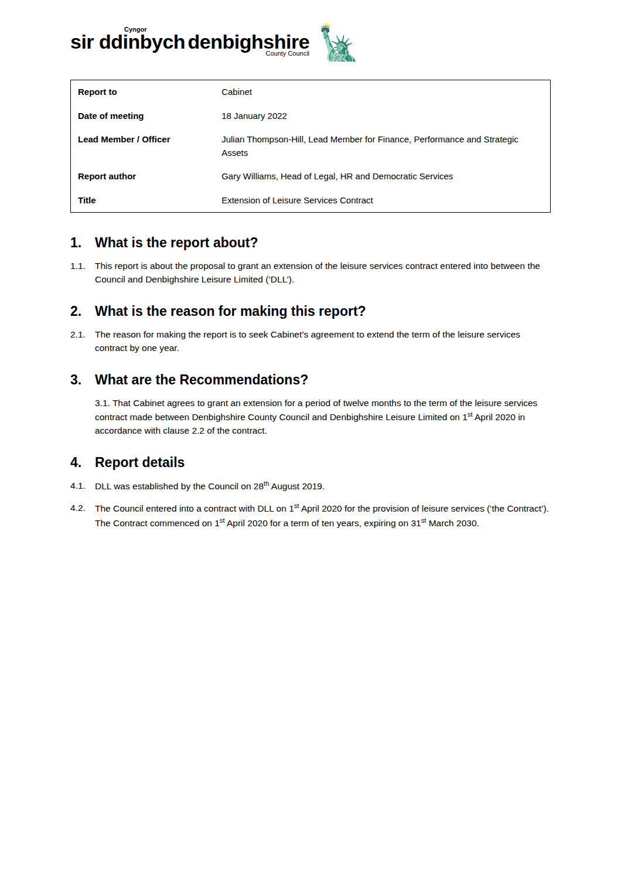Cyngor sir ddinbych denbighshire County Council
🗽
| Report to | Cabinet |
| Date of meeting | 18 January 2022 |
| Lead Member / Officer | Julian Thompson-Hill, Lead Member for Finance, Performance and Strategic Assets |
| Report author | Gary Williams, Head of Legal, HR and Democratic Services |
| Title | Extension of Leisure Services Contract |
1. What is the report about?
1.1. This report is about the proposal to grant an extension of the leisure services contract entered into between the Council and Denbighshire Leisure Limited (‘DLL’).
2. What is the reason for making this report?
2.1. The reason for making the report is to seek Cabinet’s agreement to extend the term of the leisure services contract by one year.
3. What are the Recommendations?
3.1. That Cabinet agrees to grant an extension for a period of twelve months to the term of the leisure services contract made between Denbighshire County Council and Denbighshire Leisure Limited on 1st April 2020 in accordance with clause 2.2 of the contract.
4. Report details
4.1. DLL was established by the Council on 28th August 2019.
4.2. The Council entered into a contract with DLL on 1st April 2020 for the provision of leisure services (‘the Contract’). The Contract commenced on 1st April 2020 for a term of ten years, expiring on 31st March 2030.